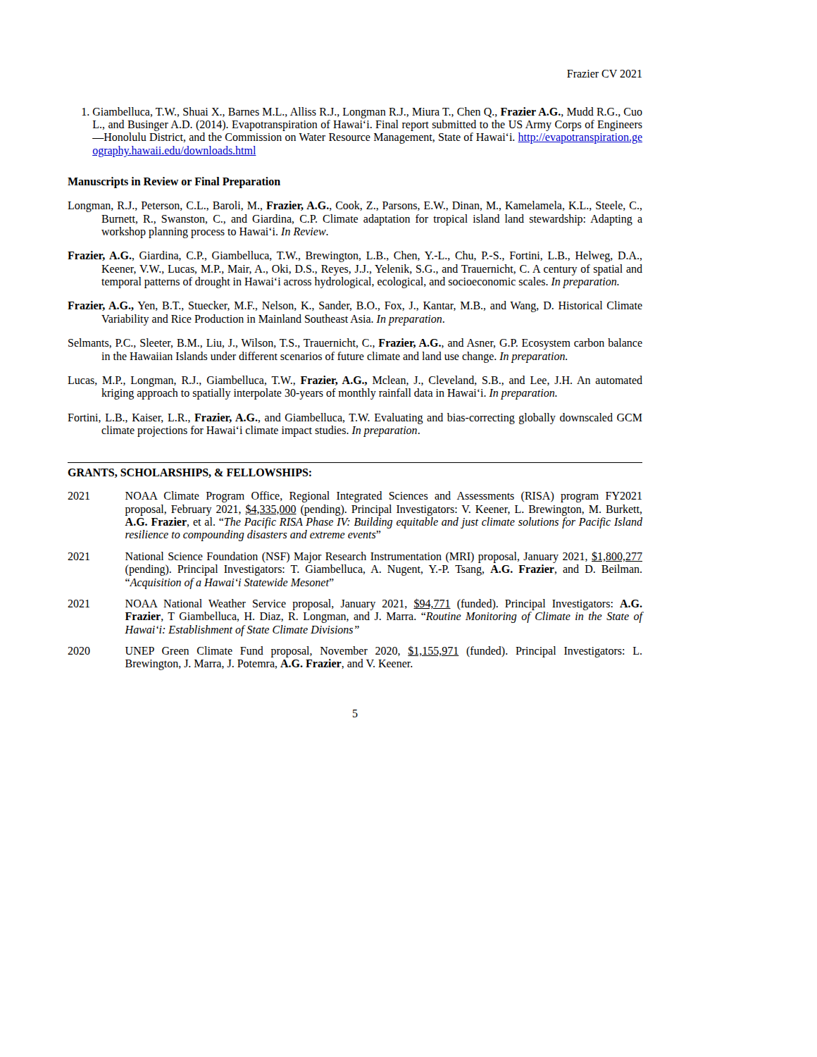Frazier CV 2021
Giambelluca, T.W., Shuai X., Barnes M.L., Alliss R.J., Longman R.J., Miura T., Chen Q., Frazier A.G., Mudd R.G., Cuo L., and Businger A.D. (2014). Evapotranspiration of Hawaiʻi. Final report submitted to the US Army Corps of Engineers—Honolulu District, and the Commission on Water Resource Management, State of Hawaiʻi. http://evapotranspiration.geography.hawaii.edu/downloads.html
Manuscripts in Review or Final Preparation
Longman, R.J., Peterson, C.L., Baroli, M., Frazier, A.G., Cook, Z., Parsons, E.W., Dinan, M., Kamelamela, K.L., Steele, C., Burnett, R., Swanston, C., and Giardina, C.P. Climate adaptation for tropical island land stewardship: Adapting a workshop planning process to Hawaiʻi. In Review.
Frazier, A.G., Giardina, C.P., Giambelluca, T.W., Brewington, L.B., Chen, Y.-L., Chu, P.-S., Fortini, L.B., Helweg, D.A., Keener, V.W., Lucas, M.P., Mair, A., Oki, D.S., Reyes, J.J., Yelenik, S.G., and Trauernicht, C. A century of spatial and temporal patterns of drought in Hawaiʻi across hydrological, ecological, and socioeconomic scales. In preparation.
Frazier, A.G., Yen, B.T., Stuecker, M.F., Nelson, K., Sander, B.O., Fox, J., Kantar, M.B., and Wang, D. Historical Climate Variability and Rice Production in Mainland Southeast Asia. In preparation.
Selmants, P.C., Sleeter, B.M., Liu, J., Wilson, T.S., Trauernicht, C., Frazier, A.G., and Asner, G.P. Ecosystem carbon balance in the Hawaiian Islands under different scenarios of future climate and land use change. In preparation.
Lucas, M.P., Longman, R.J., Giambelluca, T.W., Frazier, A.G., Mclean, J., Cleveland, S.B., and Lee, J.H. An automated kriging approach to spatially interpolate 30-years of monthly rainfall data in Hawaiʻi. In preparation.
Fortini, L.B., Kaiser, L.R., Frazier, A.G., and Giambelluca, T.W. Evaluating and bias-correcting globally downscaled GCM climate projections for Hawaiʻi climate impact studies. In preparation.
GRANTS, SCHOLARSHIPS, & FELLOWSHIPS:
| 2021 | NOAA Climate Program Office, Regional Integrated Sciences and Assessments (RISA) program FY2021 proposal, February 2021, $4,335,000 (pending). Principal Investigators: V. Keener, L. Brewington, M. Burkett, A.G. Frazier , et al. “ The Pacific RISA Phase IV: Building equitable and just climate solutions for Pacific Island resilience to compounding disasters and extreme events ” |
| 2021 | National Science Foundation (NSF) Major Research Instrumentation (MRI) proposal, January 2021, $1,800,277 (pending). Principal Investigators: T. Giambelluca, A. Nugent, Y.-P. Tsang, A.G. Frazier , and D. Beilman. “ Acquisition of a Hawaiʻi Statewide Mesonet ” |
| 2021 | NOAA National Weather Service proposal, January 2021, $94,771 (funded). Principal Investigators: A.G. Frazier , T Giambelluca, H. Diaz, R. Longman, and J. Marra. “ Routine Monitoring of Climate in the State of Hawaiʻi: Establishment of State Climate Divisions” |
| 2020 | UNEP Green Climate Fund proposal, November 2020, $1,155,971 (funded). Principal Investigators: L. Brewington, J. Marra, J. Potemra, A.G. Frazier , and V. Keener. |
5